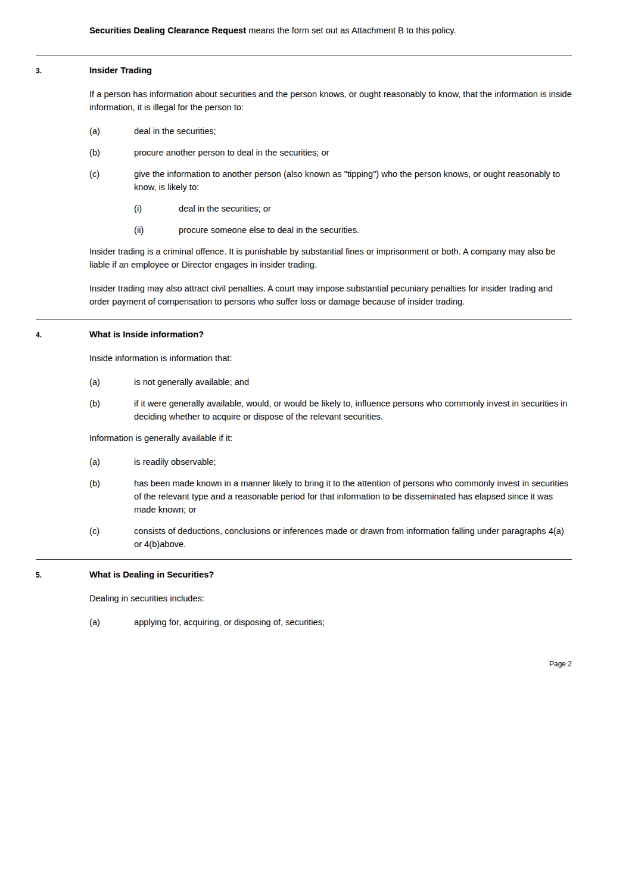Securities Dealing Clearance Request means the form set out as Attachment B to this policy.
3.
Insider Trading
If a person has information about securities and the person knows, or ought reasonably to know, that the information is inside information, it is illegal for the person to:
(a)
deal in the securities;
(b)
procure another person to deal in the securities; or
(c)
give the information to another person (also known as "tipping") who the person knows, or ought reasonably to know, is likely to:
(i)
deal in the securities; or
(ii)
procure someone else to deal in the securities.
Insider trading is a criminal offence. It is punishable by substantial fines or imprisonment or both. A company may also be liable if an employee or Director engages in insider trading.
Insider trading may also attract civil penalties. A court may impose substantial pecuniary penalties for insider trading and order payment of compensation to persons who suffer loss or damage because of insider trading.
4.
What is Inside information?
Inside information is information that:
(a)
is not generally available; and
(b)
if it were generally available, would, or would be likely to, influence persons who commonly invest in securities in deciding whether to acquire or dispose of the relevant securities.
Information is generally available if it:
(a)
is readily observable;
(b)
has been made known in a manner likely to bring it to the attention of persons who commonly invest in securities of the relevant type and a reasonable period for that information to be disseminated has elapsed since it was made known; or
(c)
consists of deductions, conclusions or inferences made or drawn from information falling under paragraphs 4(a) or 4(b)above.
5.
What is Dealing in Securities?
Dealing in securities includes:
(a)
applying for, acquiring, or disposing of, securities;
Page 2